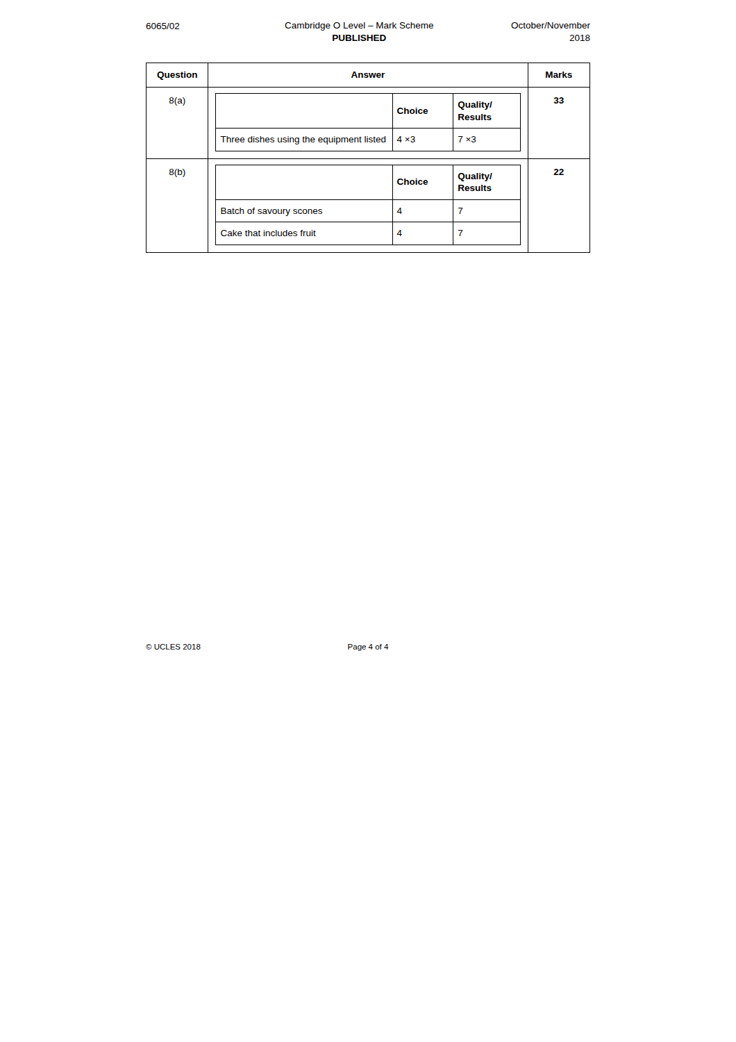6065/02
Cambridge O Level – Mark Scheme
PUBLISHED
October/November
2018
| Question | Answer | Marks |
| --- | --- | --- |
| 8(a) | / / Choice / Quality/ Results / / Three dishes using the equipment listed / 4 ×3 / 7 ×3 / | 33 |
| 8(b) | / / Choice / Quality/ Results / / Batch of savoury scones / 4 / 7 / / Cake that includes fruit / 4 / 7 / | 22 |
© UCLES 2018
Page 4 of 4